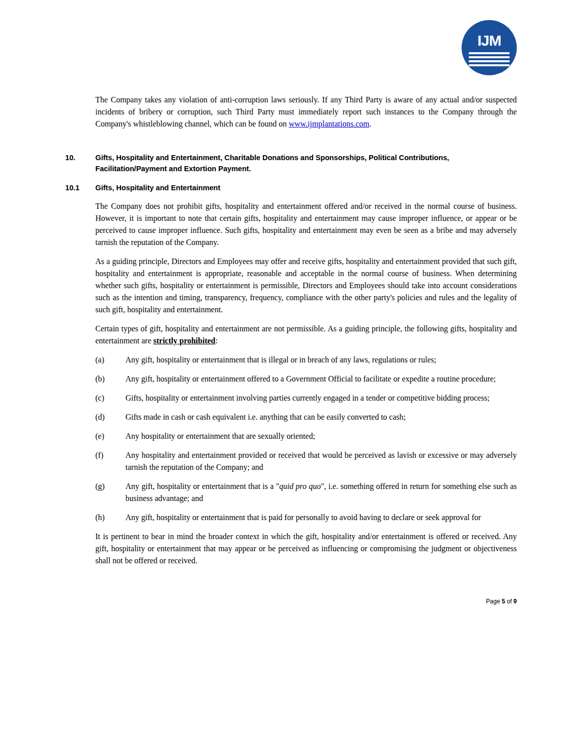IJM
The Company takes any violation of anti-corruption laws seriously. If any Third Party is aware of any actual and/or suspected incidents of bribery or corruption, such Third Party must immediately report such instances to the Company through the Company's whistleblowing channel, which can be found on www.ijmplantations.com.
10.
Gifts, Hospitality and Entertainment, Charitable Donations and Sponsorships, Political Contributions, Facilitation/Payment and Extortion Payment.
10.1
Gifts, Hospitality and Entertainment
The Company does not prohibit gifts, hospitality and entertainment offered and/or received in the normal course of business. However, it is important to note that certain gifts, hospitality and entertainment may cause improper influence, or appear or be perceived to cause improper influence. Such gifts, hospitality and entertainment may even be seen as a bribe and may adversely tarnish the reputation of the Company.
As a guiding principle, Directors and Employees may offer and receive gifts, hospitality and entertainment provided that such gift, hospitality and entertainment is appropriate, reasonable and acceptable in the normal course of business. When determining whether such gifts, hospitality or entertainment is permissible, Directors and Employees should take into account considerations such as the intention and timing, transparency, frequency, compliance with the other party's policies and rules and the legality of such gift, hospitality and entertainment.
Certain types of gift, hospitality and entertainment are not permissible. As a guiding principle, the following gifts, hospitality and entertainment are strictly prohibited:
(a)
Any gift, hospitality or entertainment that is illegal or in breach of any laws, regulations or rules;
(b)
Any gift, hospitality or entertainment offered to a Government Official to facilitate or expedite a routine procedure;
(c)
Gifts, hospitality or entertainment involving parties currently engaged in a tender or competitive bidding process;
(d)
Gifts made in cash or cash equivalent i.e. anything that can be easily converted to cash;
(e)
Any hospitality or entertainment that are sexually oriented;
(f)
Any hospitality and entertainment provided or received that would be perceived as lavish or excessive or may adversely tarnish the reputation of the Company; and
(g)
Any gift, hospitality or entertainment that is a "quid pro quo", i.e. something offered in return for something else such as business advantage; and
(h)
Any gift, hospitality or entertainment that is paid for personally to avoid having to declare or seek approval for
It is pertinent to bear in mind the broader context in which the gift, hospitality and/or entertainment is offered or received. Any gift, hospitality or entertainment that may appear or be perceived as influencing or compromising the judgment or objectiveness shall not be offered or received.
Page 5 of 9